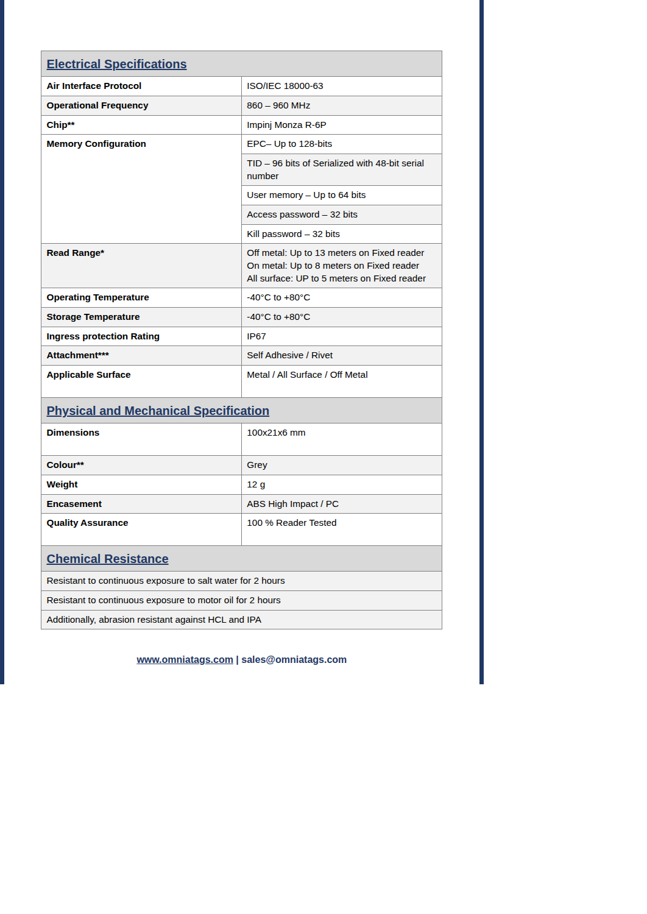| Electrical Specifications |
| Air Interface Protocol | ISO/IEC 18000-63 |
| Operational Frequency | 860 – 960 MHz |
| Chip** | Impinj Monza R-6P |
| Memory Configuration | EPC– Up to 128-bits |
| TID – 96 bits of Serialized with 48-bit serial number |
| User memory – Up to 64 bits |
| Access password – 32 bits |
| Kill password – 32 bits |
| Read Range* | Off metal: Up to 13 meters on Fixed reader On metal: Up to 8 meters on Fixed reader All surface: UP to 5 meters on Fixed reader |
| Operating Temperature | -40°C to +80°C |
| Storage Temperature | -40°C to +80°C |
| Ingress protection Rating | IP67 |
| Attachment*** | Self Adhesive / Rivet |
| Applicable Surface | Metal / All Surface / Off Metal |
| Physical and Mechanical Specification |
| Dimensions | 100x21x6 mm |
| Colour** | Grey |
| Weight | 12 g |
| Encasement | ABS High Impact / PC |
| Quality Assurance | 100 % Reader Tested |
| Chemical Resistance |
| Resistant to continuous exposure to salt water for 2 hours |
| Resistant to continuous exposure to motor oil for 2 hours |
| Additionally, abrasion resistant against HCL and IPA |
www.omniatags.com | sales@omniatags.com